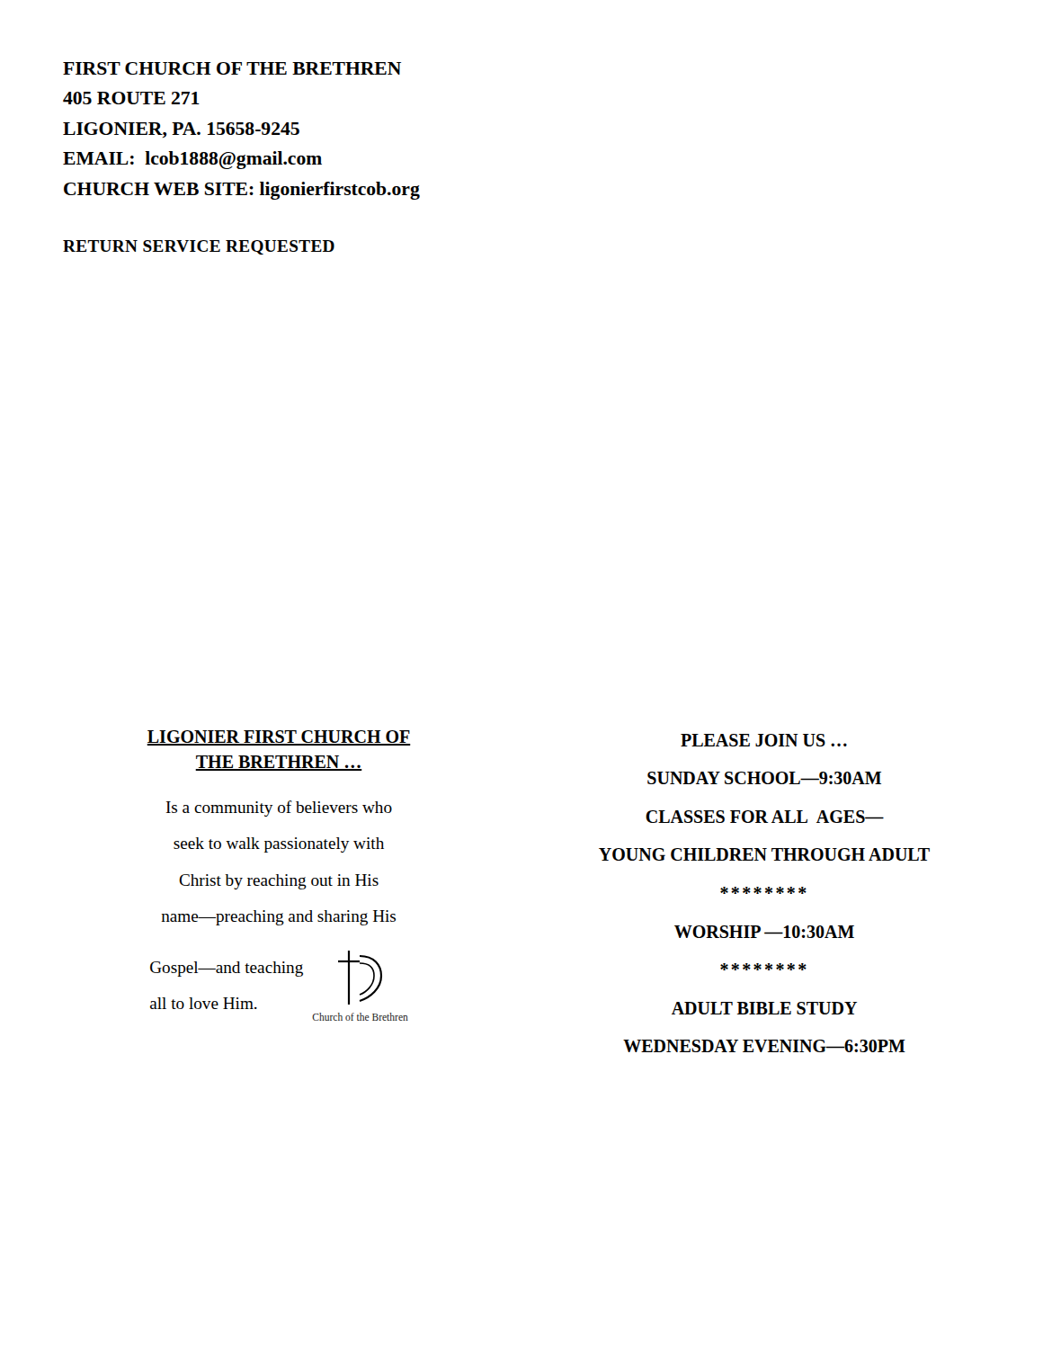FIRST CHURCH OF THE BRETHREN
405 ROUTE 271
LIGONIER, PA. 15658-9245
EMAIL: lcob1888@gmail.com
CHURCH WEB SITE: ligonierfirstcob.org
RETURN SERVICE REQUESTED
LIGONIER FIRST CHURCH OF
THE BRETHREN …
Is a community of believers who
seek to walk passionately with
Christ by reaching out in His
name—preaching and sharing His
Gospel—and teaching
all to love Him.
Church of the Brethren
PLEASE JOIN US …
SUNDAY SCHOOL—9:30AM
CLASSES FOR ALL AGES—
YOUNG CHILDREN THROUGH ADULT
********
WORSHIP —10:30AM
********
ADULT BIBLE STUDY
WEDNESDAY EVENING—6:30PM